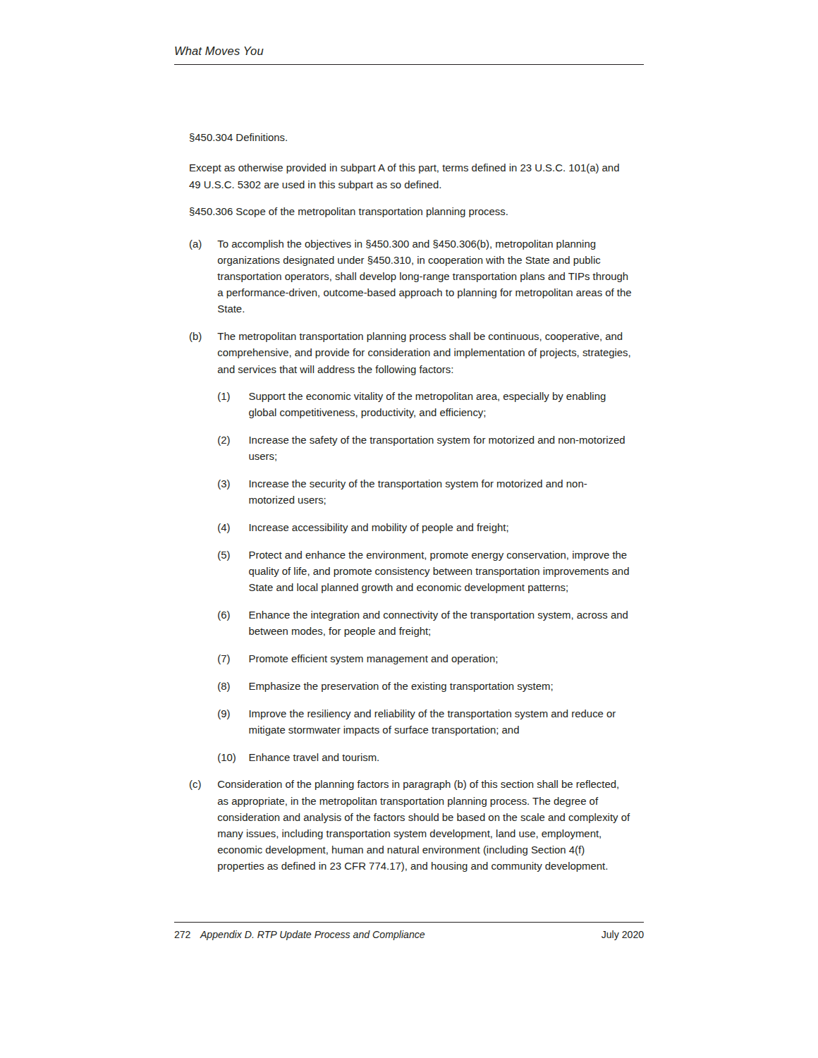What Moves You
§450.304 Definitions.
Except as otherwise provided in subpart A of this part, terms defined in 23 U.S.C. 101(a) and 49 U.S.C. 5302 are used in this subpart as so defined.
§450.306 Scope of the metropolitan transportation planning process.
(a)
To accomplish the objectives in §450.300 and §450.306(b), metropolitan planning organizations designated under §450.310, in cooperation with the State and public transportation operators, shall develop long-range transportation plans and TIPs through a performance-driven, outcome-based approach to planning for metropolitan areas of the State.
(b)
The metropolitan transportation planning process shall be continuous, cooperative, and comprehensive, and provide for consideration and implementation of projects, strategies, and services that will address the following factors:
(1)
Support the economic vitality of the metropolitan area, especially by enabling global competitiveness, productivity, and efficiency;
(2)
Increase the safety of the transportation system for motorized and non-motorized users;
(3)
Increase the security of the transportation system for motorized and non-motorized users;
(4)
Increase accessibility and mobility of people and freight;
(5)
Protect and enhance the environment, promote energy conservation, improve the quality of life, and promote consistency between transportation improvements and State and local planned growth and economic development patterns;
(6)
Enhance the integration and connectivity of the transportation system, across and between modes, for people and freight;
(7)
Promote efficient system management and operation;
(8)
Emphasize the preservation of the existing transportation system;
(9)
Improve the resiliency and reliability of the transportation system and reduce or mitigate stormwater impacts of surface transportation; and
(10)
Enhance travel and tourism.
(c)
Consideration of the planning factors in paragraph (b) of this section shall be reflected, as appropriate, in the metropolitan transportation planning process. The degree of consideration and analysis of the factors should be based on the scale and complexity of many issues, including transportation system development, land use, employment, economic development, human and natural environment (including Section 4(f) properties as defined in 23 CFR 774.17), and housing and community development.
272 Appendix D. RTP Update Process and Compliance
July 2020